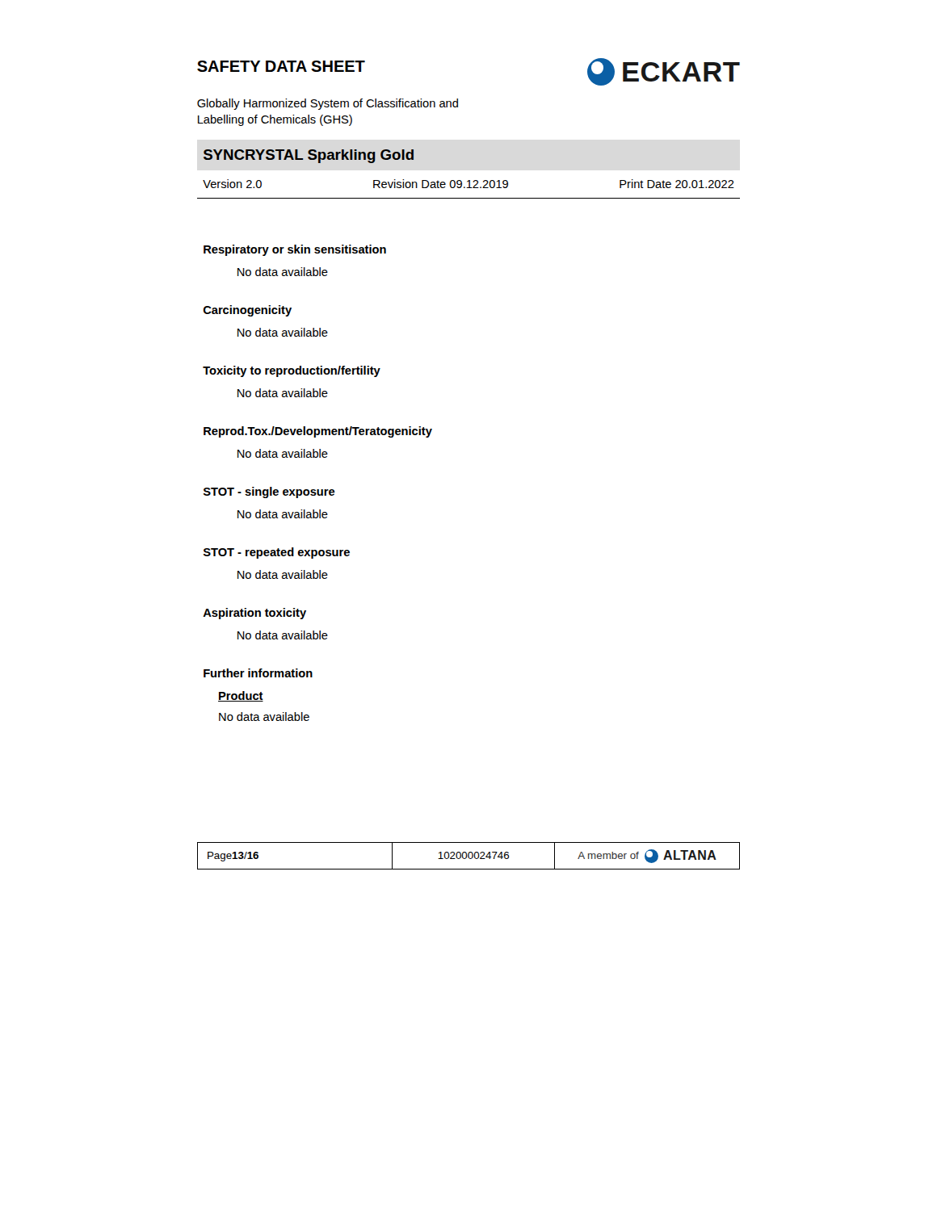SAFETY DATA SHEET
Globally Harmonized System of Classification and Labelling of Chemicals (GHS)
ECKART
SYNCRYSTAL Sparkling Gold
Version 2.0 Revision Date 09.12.2019 Print Date 20.01.2022
Respiratory or skin sensitisation
No data available
Carcinogenicity
No data available
Toxicity to reproduction/fertility
No data available
Reprod.Tox./Development/Teratogenicity
No data available
STOT - single exposure
No data available
STOT - repeated exposure
No data available
Aspiration toxicity
No data available
Further information
Product
No data available
Page 13 / 16
102000024746
A member of ALTANA